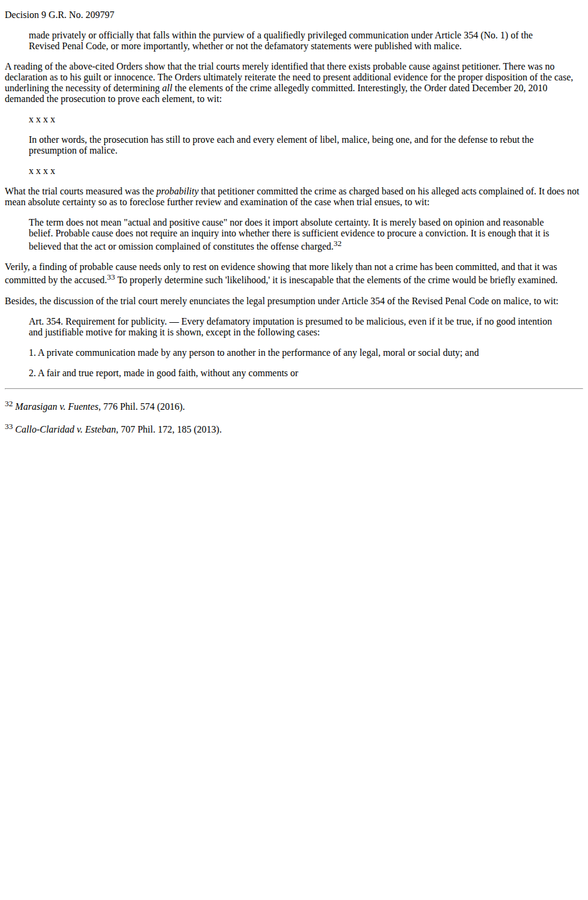Decision 9 G.R. No. 209797
made privately or officially that falls within the purview of a qualifiedly privileged communication under Article 354 (No. 1) of the Revised Penal Code, or more importantly, whether or not the defamatory statements were published with malice.
A reading of the above-cited Orders show that the trial courts merely identified that there exists probable cause against petitioner. There was no declaration as to his guilt or innocence. The Orders ultimately reiterate the need to present additional evidence for the proper disposition of the case, underlining the necessity of determining all the elements of the crime allegedly committed. Interestingly, the Order dated December 20, 2010 demanded the prosecution to prove each element, to wit:
x x x x
In other words, the prosecution has still to prove each and every element of libel, malice, being one, and for the defense to rebut the presumption of malice.
x x x x
What the trial courts measured was the probability that petitioner committed the crime as charged based on his alleged acts complained of. It does not mean absolute certainty so as to foreclose further review and examination of the case when trial ensues, to wit:
The term does not mean "actual and positive cause" nor does it import absolute certainty. It is merely based on opinion and reasonable belief. Probable cause does not require an inquiry into whether there is sufficient evidence to procure a conviction. It is enough that it is believed that the act or omission complained of constitutes the offense charged.32
Verily, a finding of probable cause needs only to rest on evidence showing that more likely than not a crime has been committed, and that it was committed by the accused.33 To properly determine such 'likelihood,' it is inescapable that the elements of the crime would be briefly examined.
Besides, the discussion of the trial court merely enunciates the legal presumption under Article 354 of the Revised Penal Code on malice, to wit:
Art. 354. Requirement for publicity. — Every defamatory imputation is presumed to be malicious, even if it be true, if no good intention and justifiable motive for making it is shown, except in the following cases:
1. A private communication made by any person to another in the performance of any legal, moral or social duty; and
2. A fair and true report, made in good faith, without any comments or
32 Marasigan v. Fuentes, 776 Phil. 574 (2016).
33 Callo-Claridad v. Esteban, 707 Phil. 172, 185 (2013).